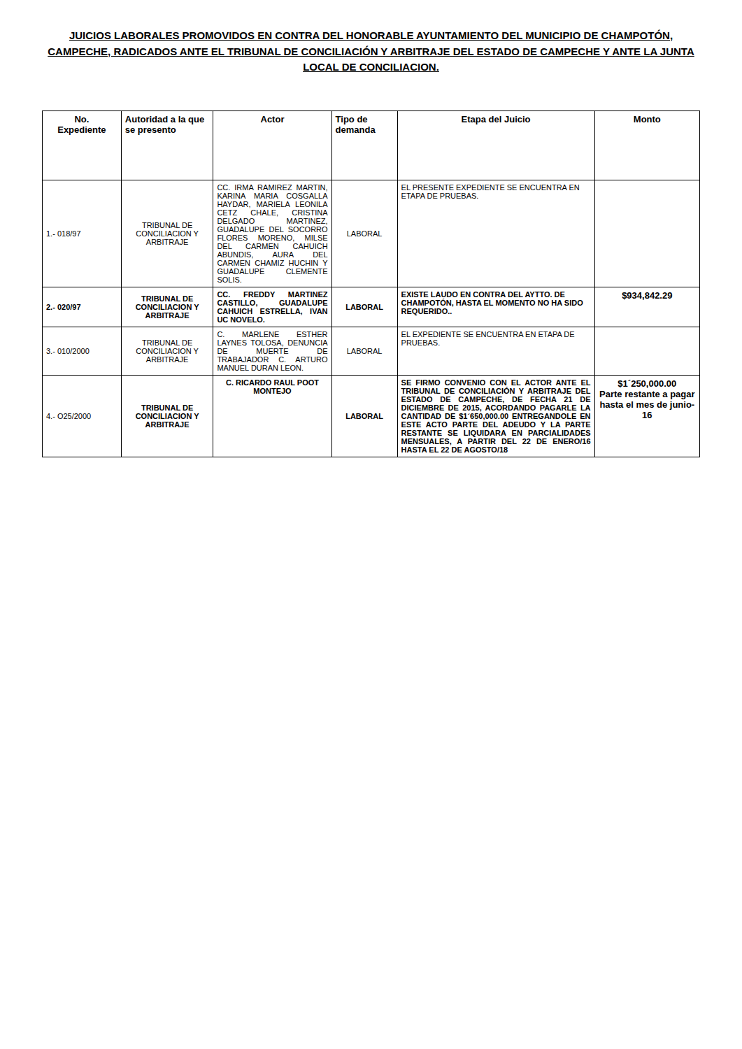Juicios laborales promovidos en contra del Honorable Ayuntamiento del Municipio de Champotón, Campeche, radicados ante el Tribunal de Conciliación y Arbitraje del Estado de Campeche y ante la Junta Local de Conciliacion.
| No. Expediente | Autoridad a la que se presento | Actor | Tipo de demanda | Etapa del Juicio | Monto |
| --- | --- | --- | --- | --- | --- |
| 1.- 018/97 | TRIBUNAL DE CONCILIACION Y ARBITRAJE | CC. IRMA RAMIREZ MARTIN, KARINA MARIA COSGALLA HAYDAR, MARIELA LEONILA CETZ CHALE, CRISTINA DELGADO MARTINEZ, GUADALUPE DEL SOCORRO FLORES MORENO, MILSE DEL CARMEN CAHUICH ABUNDIS, AURA DEL CARMEN CHAMIZ HUCHIN Y GUADALUPE CLEMENTE SOLIS. | LABORAL | EL PRESENTE EXPEDIENTE SE ENCUENTRA EN ETAPA DE PRUEBAS. | |
| 2.- 020/97 | TRIBUNAL DE CONCILIACION Y ARBITRAJE | CC. FREDDY MARTINEZ CASTILLO, GUADALUPE CAHUICH ESTRELLA, IVAN UC NOVELO. | LABORAL | EXISTE LAUDO EN CONTRA DEL AYTTO. DE CHAMPOTÓN, HASTA EL MOMENTO NO HA SIDO REQUERIDO.. | $934,842.29 |
| 3.- 010/2000 | TRIBUNAL DE CONCILIACION Y ARBITRAJE | C. MARLENE ESTHER LAYNES TOLOSA, DENUNCIA DE MUERTE DE TRABAJADOR C. ARTURO MANUEL DURAN LEON. | LABORAL | EL EXPEDIENTE SE ENCUENTRA EN ETAPA DE PRUEBAS. | |
| 4.- O25/2000 | TRIBUNAL DE CONCILIACION Y ARBITRAJE | C. RICARDO RAUL POOT MONTEJO | LABORAL | SE FIRMO CONVENIO CON EL ACTOR ANTE EL TRIBUNAL DE CONCILIACIÓN Y ARBITRAJE DEL ESTADO DE CAMPECHE, DE FECHA 21 DE DICIEMBRE DE 2015, ACORDANDO PAGARLE LA CANTIDAD DE $1´650,000.00 ENTREGANDOLE EN ESTE ACTO PARTE DEL ADEUDO Y LA PARTE RESTANTE SE LIQUIDARA EN PARCIALIDADES MENSUALES, A PARTIR DEL 22 DE ENERO/16 HASTA EL 22 DE AGOSTO/18 | $1´250,000.00 Parte restante a pagar hasta el mes de junio-16 |